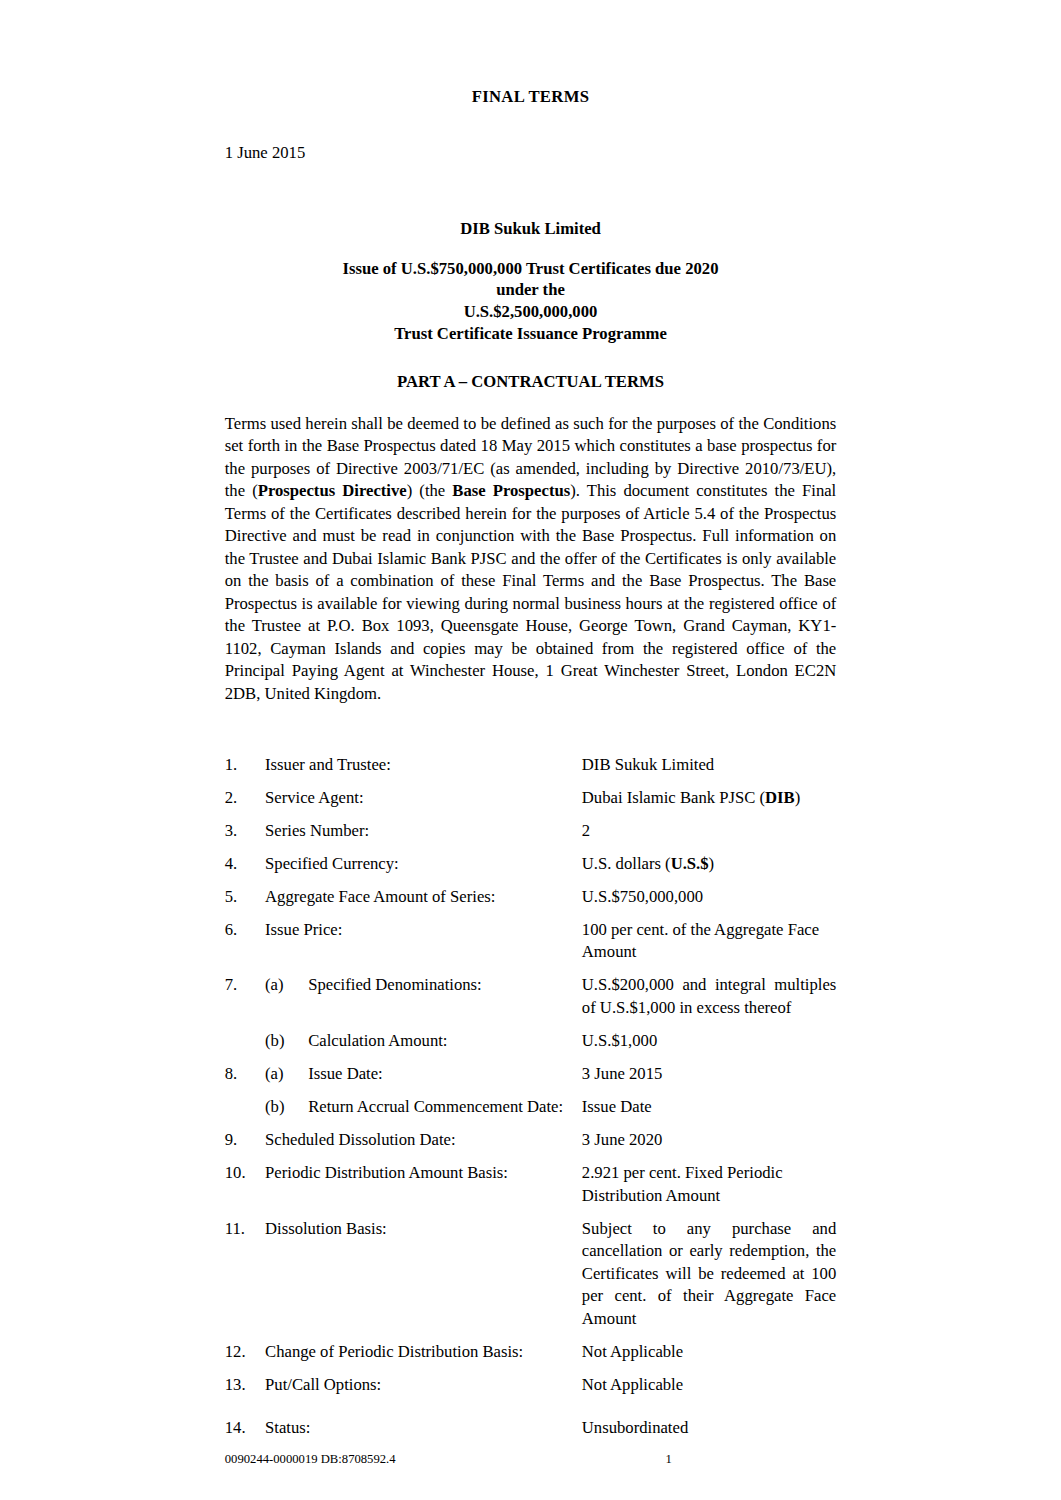FINAL TERMS
1 June 2015
DIB Sukuk Limited
Issue of U.S.$750,000,000 Trust Certificates due 2020
under the
U.S.$2,500,000,000
Trust Certificate Issuance Programme
PART A – CONTRACTUAL TERMS
Terms used herein shall be deemed to be defined as such for the purposes of the Conditions set forth in the Base Prospectus dated 18 May 2015 which constitutes a base prospectus for the purposes of Directive 2003/71/EC (as amended, including by Directive 2010/73/EU), the (Prospectus Directive) (the Base Prospectus). This document constitutes the Final Terms of the Certificates described herein for the purposes of Article 5.4 of the Prospectus Directive and must be read in conjunction with the Base Prospectus. Full information on the Trustee and Dubai Islamic Bank PJSC and the offer of the Certificates is only available on the basis of a combination of these Final Terms and the Base Prospectus. The Base Prospectus is available for viewing during normal business hours at the registered office of the Trustee at P.O. Box 1093, Queensgate House, George Town, Grand Cayman, KY1-1102, Cayman Islands and copies may be obtained from the registered office of the Principal Paying Agent at Winchester House, 1 Great Winchester Street, London EC2N 2DB, United Kingdom.
| 1. | Issuer and Trustee: | DIB Sukuk Limited |
| 2. | Service Agent: | Dubai Islamic Bank PJSC ( DIB ) |
| 3. | Series Number: | 2 |
| 4. | Specified Currency: | U.S. dollars ( U.S.$ ) |
| 5. | Aggregate Face Amount of Series: | U.S.$750,000,000 |
| 6. | Issue Price: | 100 per cent. of the Aggregate Face Amount |
| 7. | (a) | Specified Denominations: | U.S.$200,000 and integral multiples of U.S.$1,000 in excess thereof |
| | (b) | Calculation Amount: | U.S.$1,000 |
| 8. | (a) | Issue Date: | 3 June 2015 |
| | (b) | Return Accrual Commencement Date: | Issue Date |
| 9. | Scheduled Dissolution Date: | 3 June 2020 |
| 10. | Periodic Distribution Amount Basis: | 2.921 per cent. Fixed Periodic Distribution Amount |
| 11. | Dissolution Basis: | Subject to any purchase and cancellation or early redemption, the Certificates will be redeemed at 100 per cent. of their Aggregate Face Amount |
| 12. | Change of Periodic Distribution Basis: | Not Applicable |
| 13. | Put/Call Options: | Not Applicable |
| 14. | Status: | Unsubordinated |
0090244-0000019 DB:8708592.4 1